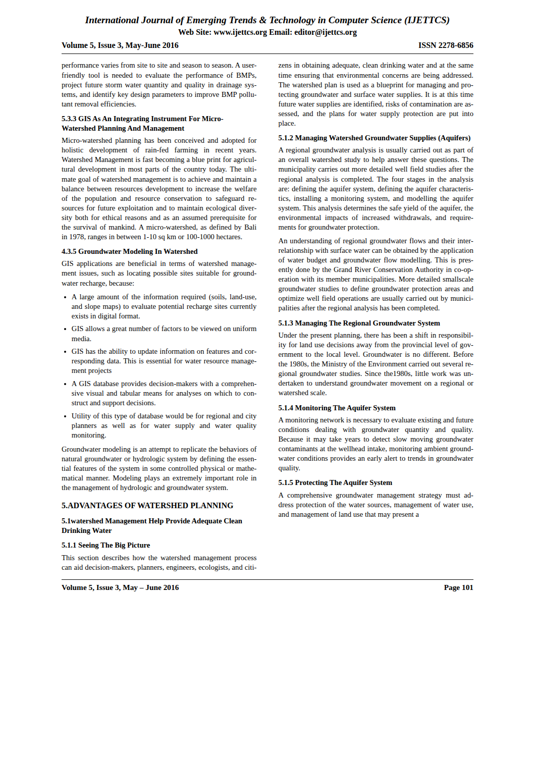International Journal of Emerging Trends & Technology in Computer Science (IJETTCS)
Web Site: www.ijettcs.org Email: editor@ijettcs.org
Volume 5, Issue 3, May-June 2016 ISSN 2278-6856
performance varies from site to site and season to season. A user-friendly tool is needed to evaluate the performance of BMPs, project future storm water quantity and quality in drainage systems, and identify key design parameters to improve BMP pollutant removal efficiencies.
5.3.3 GIS As An Integrating Instrument For Micro-Watershed Planning And Management
Micro-watershed planning has been conceived and adopted for holistic development of rain-fed farming in recent years. Watershed Management is fast becoming a blue print for agricultural development in most parts of the country today. The ultimate goal of watershed management is to achieve and maintain a balance between resources development to increase the welfare of the population and resource conservation to safeguard resources for future exploitation and to maintain ecological diversity both for ethical reasons and as an assumed prerequisite for the survival of mankind. A micro-watershed, as defined by Bali in 1978, ranges in between 1-10 sq km or 100-1000 hectares.
4.3.5 Groundwater Modeling In Watershed
GIS applications are beneficial in terms of watershed management issues, such as locating possible sites suitable for groundwater recharge, because:
A large amount of the information required (soils, land-use, and slope maps) to evaluate potential recharge sites currently exists in digital format.
GIS allows a great number of factors to be viewed on uniform media.
GIS has the ability to update information on features and corresponding data. This is essential for water resource management projects
A GIS database provides decision-makers with a comprehensive visual and tabular means for analyses on which to construct and support decisions.
Utility of this type of database would be for regional and city planners as well as for water supply and water quality monitoring.
Groundwater modeling is an attempt to replicate the behaviors of natural groundwater or hydrologic system by defining the essential features of the system in some controlled physical or mathematical manner. Modeling plays an extremely important role in the management of hydrologic and groundwater system.
5.ADVANTAGES OF WATERSHED PLANNING
5.1watershed Management Help Provide Adequate Clean Drinking Water
5.1.1 Seeing The Big Picture
This section describes how the watershed management process can aid decision-makers, planners, engineers, ecologists, and citizens in obtaining adequate, clean drinking water and at the same time ensuring that environmental concerns are being addressed. The watershed plan is used as a blueprint for managing and protecting groundwater and surface water supplies. It is at this time future water supplies are identified, risks of contamination are assessed, and the plans for water supply protection are put into place.
5.1.2 Managing Watershed Groundwater Supplies (Aquifers)
A regional groundwater analysis is usually carried out as part of an overall watershed study to help answer these questions. The municipality carries out more detailed well field studies after the regional analysis is completed. The four stages in the analysis are: defining the aquifer system, defining the aquifer characteristics, installing a monitoring system, and modelling the aquifer system. This analysis determines the safe yield of the aquifer, the environmental impacts of increased withdrawals, and requirements for groundwater protection.
An understanding of regional groundwater flows and their interrelationship with surface water can be obtained by the application of water budget and groundwater flow modelling. This is presently done by the Grand River Conservation Authority in co-operation with its member municipalities. More detailed smallscale groundwater studies to define groundwater protection areas and optimize well field operations are usually carried out by municipalities after the regional analysis has been completed.
5.1.3 Managing The Regional Groundwater System
Under the present planning, there has been a shift in responsibility for land use decisions away from the provincial level of government to the local level. Groundwater is no different. Before the 1980s, the Ministry of the Environment carried out several regional groundwater studies. Since the1980s, little work was undertaken to understand groundwater movement on a regional or watershed scale.
5.1.4 Monitoring The Aquifer System
A monitoring network is necessary to evaluate existing and future conditions dealing with groundwater quantity and quality. Because it may take years to detect slow moving groundwater contaminants at the wellhead intake, monitoring ambient groundwater conditions provides an early alert to trends in groundwater quality.
5.1.5 Protecting The Aquifer System
A comprehensive groundwater management strategy must address protection of the water sources, management of water use, and management of land use that may present a
Volume 5, Issue 3, May – June 2016 Page 101